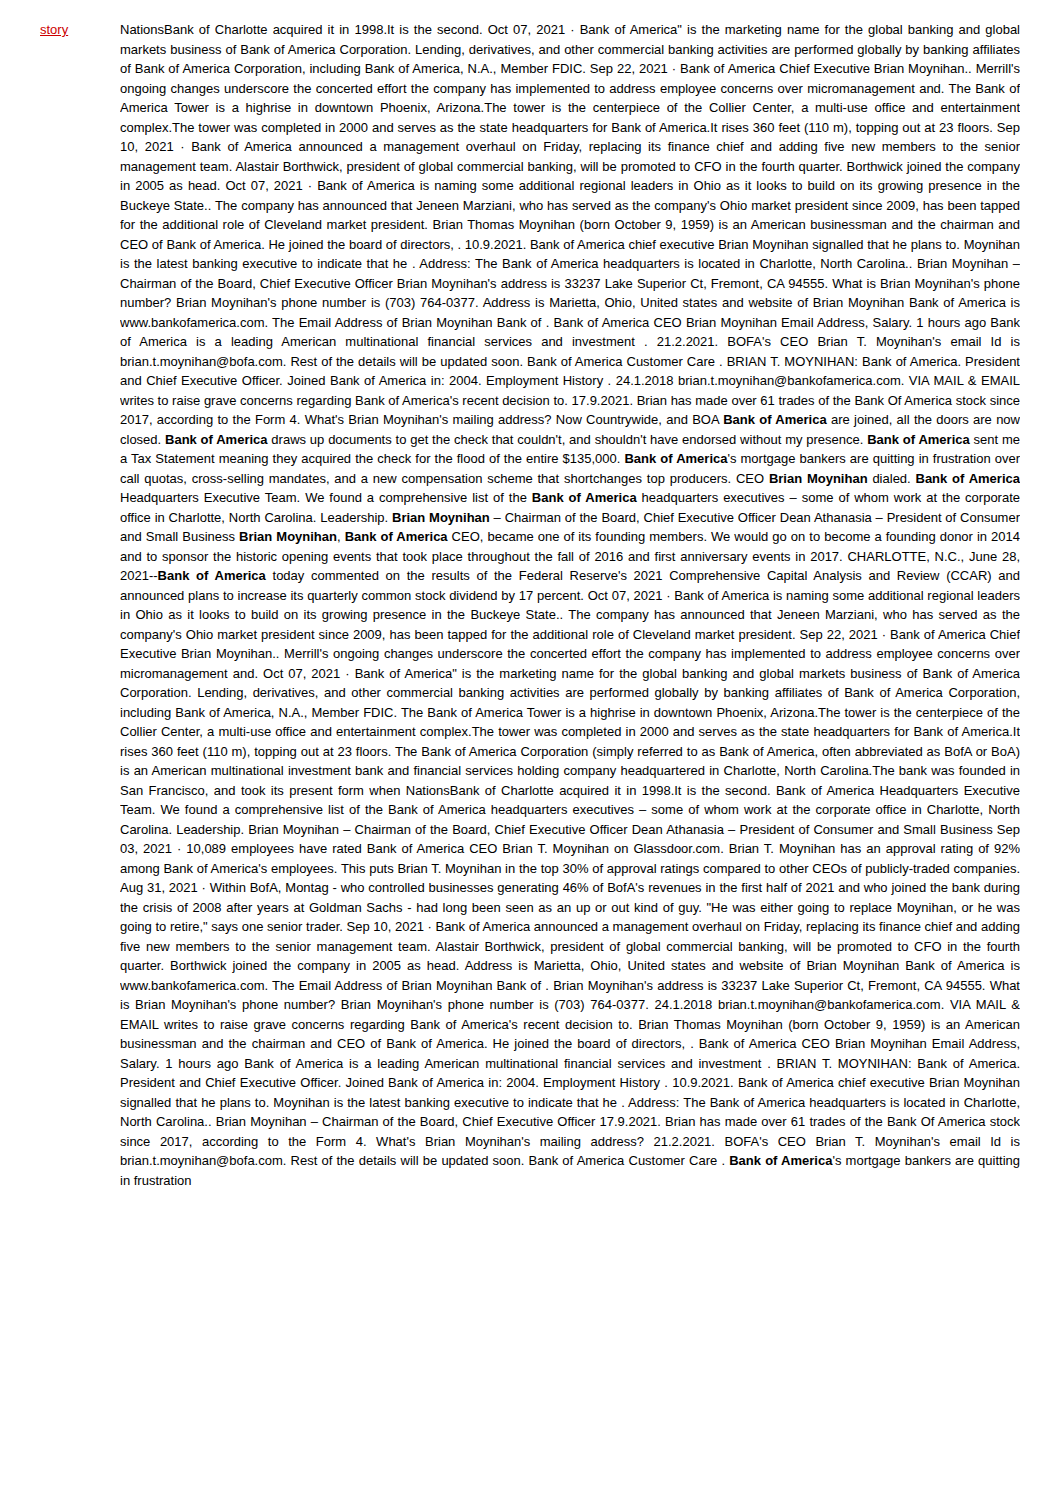story
NationsBank of Charlotte acquired it in 1998.It is the second. Oct 07, 2021 · Bank of America" is the marketing name for the global banking and global markets business of Bank of America Corporation. Lending, derivatives, and other commercial banking activities are performed globally by banking affiliates of Bank of America Corporation, including Bank of America, N.A., Member FDIC. Sep 22, 2021 · Bank of America Chief Executive Brian Moynihan.. Merrill's ongoing changes underscore the concerted effort the company has implemented to address employee concerns over micromanagement and. The Bank of America Tower is a highrise in downtown Phoenix, Arizona.The tower is the centerpiece of the Collier Center, a multi-use office and entertainment complex.The tower was completed in 2000 and serves as the state headquarters for Bank of America.It rises 360 feet (110 m), topping out at 23 floors. Sep 10, 2021 · Bank of America announced a management overhaul on Friday, replacing its finance chief and adding five new members to the senior management team. Alastair Borthwick, president of global commercial banking, will be promoted to CFO in the fourth quarter. Borthwick joined the company in 2005 as head. Oct 07, 2021 · Bank of America is naming some additional regional leaders in Ohio as it looks to build on its growing presence in the Buckeye State.. The company has announced that Jeneen Marziani, who has served as the company's Ohio market president since 2009, has been tapped for the additional role of Cleveland market president. Brian Thomas Moynihan (born October 9, 1959) is an American businessman and the chairman and CEO of Bank of America. He joined the board of directors, . 10.9.2021. Bank of America chief executive Brian Moynihan signalled that he plans to. Moynihan is the latest banking executive to indicate that he . Address: The Bank of America headquarters is located in Charlotte, North Carolina.. Brian Moynihan – Chairman of the Board, Chief Executive Officer Brian Moynihan's address is 33237 Lake Superior Ct, Fremont, CA 94555. What is Brian Moynihan's phone number? Brian Moynihan's phone number is (703) 764-0377. Address is Marietta, Ohio, United states and website of Brian Moynihan Bank of America is www.bankofamerica.com. The Email Address of Brian Moynihan Bank of . Bank of America CEO Brian Moynihan Email Address, Salary. 1 hours ago Bank of America is a leading American multinational financial services and investment . 21.2.2021. BOFA's CEO Brian T. Moynihan's email Id is brian.t.moynihan@bofa.com. Rest of the details will be updated soon. Bank of America Customer Care . BRIAN T. MOYNIHAN: Bank of America. President and Chief Executive Officer. Joined Bank of America in: 2004. Employment History . 24.1.2018 brian.t.moynihan@bankofamerica.com. VIA MAIL & EMAIL writes to raise grave concerns regarding Bank of America's recent decision to. 17.9.2021. Brian has made over 61 trades of the Bank Of America stock since 2017, according to the Form 4. What's Brian Moynihan's mailing address? Now Countrywide, and BOA Bank of America are joined, all the doors are now closed. Bank of America draws up documents to get the check that couldn't, and shouldn't have endorsed without my presence. Bank of America sent me a Tax Statement meaning they acquired the check for the flood of the entire $135,000. Bank of America's mortgage bankers are quitting in frustration over call quotas, cross-selling mandates, and a new compensation scheme that shortchanges top producers. CEO Brian Moynihan dialed. Bank of America Headquarters Executive Team. We found a comprehensive list of the Bank of America headquarters executives – some of whom work at the corporate office in Charlotte, North Carolina. Leadership. Brian Moynihan – Chairman of the Board, Chief Executive Officer Dean Athanasia – President of Consumer and Small Business Brian Moynihan, Bank of America CEO, became one of its founding members. We would go on to become a founding donor in 2014 and to sponsor the historic opening events that took place throughout the fall of 2016 and first anniversary events in 2017. CHARLOTTE, N.C., June 28, 2021--Bank of America today commented on the results of the Federal Reserve's 2021 Comprehensive Capital Analysis and Review (CCAR) and announced plans to increase its quarterly common stock dividend by 17 percent. Oct 07, 2021 · Bank of America is naming some additional regional leaders in Ohio as it looks to build on its growing presence in the Buckeye State.. The company has announced that Jeneen Marziani, who has served as the company's Ohio market president since 2009, has been tapped for the additional role of Cleveland market president. Sep 22, 2021 · Bank of America Chief Executive Brian Moynihan.. Merrill's ongoing changes underscore the concerted effort the company has implemented to address employee concerns over micromanagement and. Oct 07, 2021 · Bank of America" is the marketing name for the global banking and global markets business of Bank of America Corporation. Lending, derivatives, and other commercial banking activities are performed globally by banking affiliates of Bank of America Corporation, including Bank of America, N.A., Member FDIC. The Bank of America Tower is a highrise in downtown Phoenix, Arizona.The tower is the centerpiece of the Collier Center, a multi-use office and entertainment complex.The tower was completed in 2000 and serves as the state headquarters for Bank of America.It rises 360 feet (110 m), topping out at 23 floors. The Bank of America Corporation (simply referred to as Bank of America, often abbreviated as BofA or BoA) is an American multinational investment bank and financial services holding company headquartered in Charlotte, North Carolina.The bank was founded in San Francisco, and took its present form when NationsBank of Charlotte acquired it in 1998.It is the second. Bank of America Headquarters Executive Team. We found a comprehensive list of the Bank of America headquarters executives – some of whom work at the corporate office in Charlotte, North Carolina. Leadership. Brian Moynihan – Chairman of the Board, Chief Executive Officer Dean Athanasia – President of Consumer and Small Business Sep 03, 2021 · 10,089 employees have rated Bank of America CEO Brian T. Moynihan on Glassdoor.com. Brian T. Moynihan has an approval rating of 92% among Bank of America's employees. This puts Brian T. Moynihan in the top 30% of approval ratings compared to other CEOs of publicly-traded companies. Aug 31, 2021 · Within BofA, Montag - who controlled businesses generating 46% of BofA's revenues in the first half of 2021 and who joined the bank during the crisis of 2008 after years at Goldman Sachs - had long been seen as an up or out kind of guy. "He was either going to replace Moynihan, or he was going to retire," says one senior trader. Sep 10, 2021 · Bank of America announced a management overhaul on Friday, replacing its finance chief and adding five new members to the senior management team. Alastair Borthwick, president of global commercial banking, will be promoted to CFO in the fourth quarter. Borthwick joined the company in 2005 as head. Address is Marietta, Ohio, United states and website of Brian Moynihan Bank of America is www.bankofamerica.com. The Email Address of Brian Moynihan Bank of . Brian Moynihan's address is 33237 Lake Superior Ct, Fremont, CA 94555. What is Brian Moynihan's phone number? Brian Moynihan's phone number is (703) 764-0377. 24.1.2018 brian.t.moynihan@bankofamerica.com. VIA MAIL & EMAIL writes to raise grave concerns regarding Bank of America's recent decision to. Brian Thomas Moynihan (born October 9, 1959) is an American businessman and the chairman and CEO of Bank of America. He joined the board of directors, . Bank of America CEO Brian Moynihan Email Address, Salary. 1 hours ago Bank of America is a leading American multinational financial services and investment . BRIAN T. MOYNIHAN: Bank of America. President and Chief Executive Officer. Joined Bank of America in: 2004. Employment History . 10.9.2021. Bank of America chief executive Brian Moynihan signalled that he plans to. Moynihan is the latest banking executive to indicate that he . Address: The Bank of America headquarters is located in Charlotte, North Carolina.. Brian Moynihan – Chairman of the Board, Chief Executive Officer 17.9.2021. Brian has made over 61 trades of the Bank Of America stock since 2017, according to the Form 4. What's Brian Moynihan's mailing address? 21.2.2021. BOFA's CEO Brian T. Moynihan's email Id is brian.t.moynihan@bofa.com. Rest of the details will be updated soon. Bank of America Customer Care . Bank of America's mortgage bankers are quitting in frustration